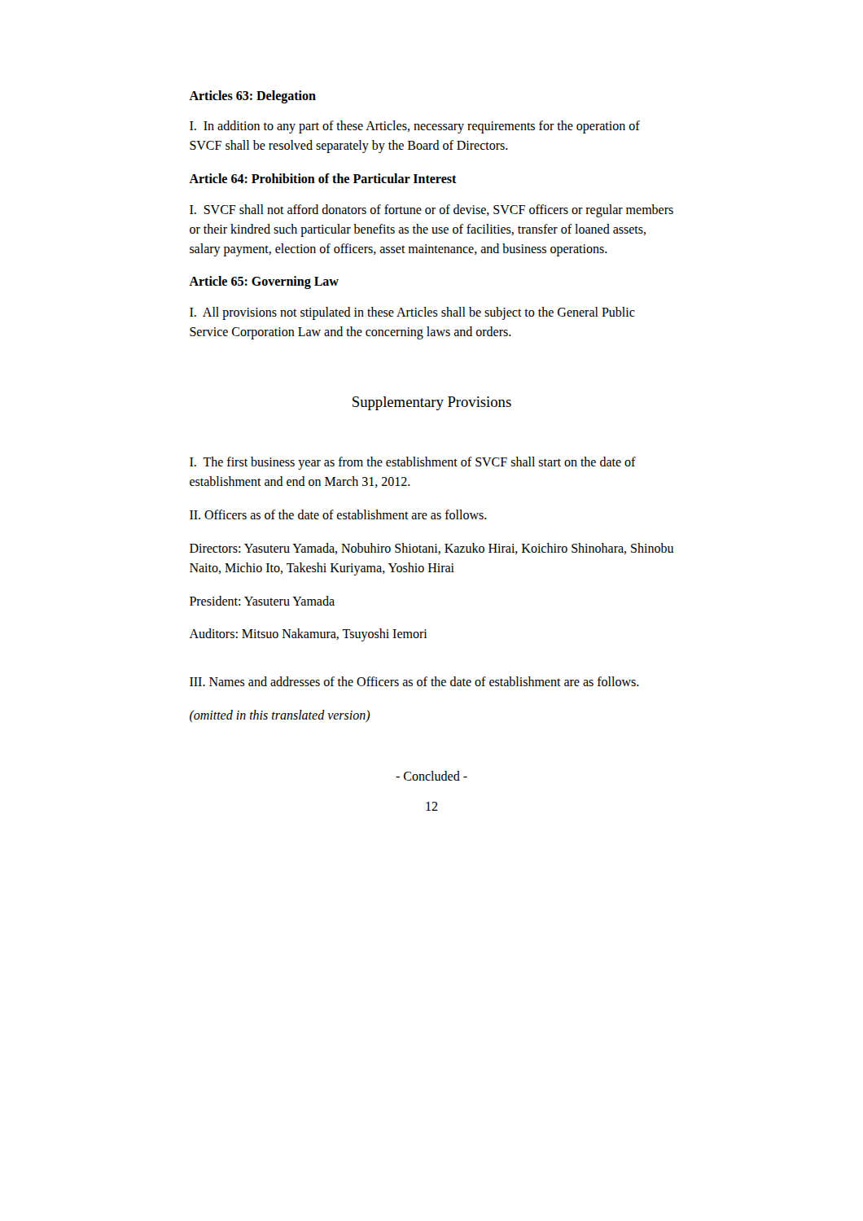Articles 63: Delegation
I. In addition to any part of these Articles, necessary requirements for the operation of SVCF shall be resolved separately by the Board of Directors.
Article 64: Prohibition of the Particular Interest
I. SVCF shall not afford donators of fortune or of devise, SVCF officers or regular members or their kindred such particular benefits as the use of facilities, transfer of loaned assets, salary payment, election of officers, asset maintenance, and business operations.
Article 65: Governing Law
I. All provisions not stipulated in these Articles shall be subject to the General Public Service Corporation Law and the concerning laws and orders.
Supplementary Provisions
I. The first business year as from the establishment of SVCF shall start on the date of establishment and end on March 31, 2012.
II. Officers as of the date of establishment are as follows.
Directors: Yasuteru Yamada, Nobuhiro Shiotani, Kazuko Hirai, Koichiro Shinohara, Shinobu Naito, Michio Ito, Takeshi Kuriyama, Yoshio Hirai
President: Yasuteru Yamada
Auditors: Mitsuo Nakamura, Tsuyoshi Iemori
III. Names and addresses of the Officers as of the date of establishment are as follows.
(omitted in this translated version)
- Concluded -
12